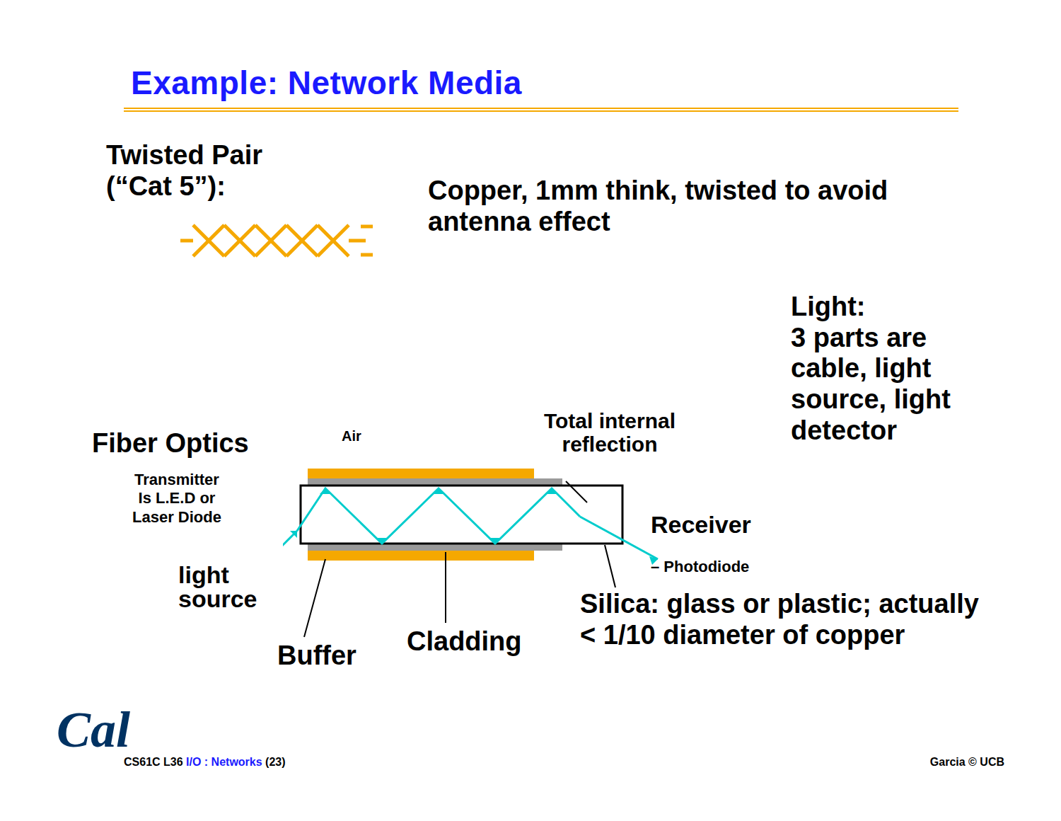Example: Network Media
Twisted Pair
(“Cat 5”):
Copper, 1mm think, twisted to avoid antenna effect
Light:
3 parts are cable, light source, light detector
Fiber Optics
Air
Total internal reflection
Transmitter
Is L.E.D or
Laser Diode
Receiver
– Photodiode
light
source
Silica: glass or plastic; actually < 1/10 diameter of copper
Buffer
Cladding
Cal
CS61C L36 I/O : Networks (23)
Garcia © UCB